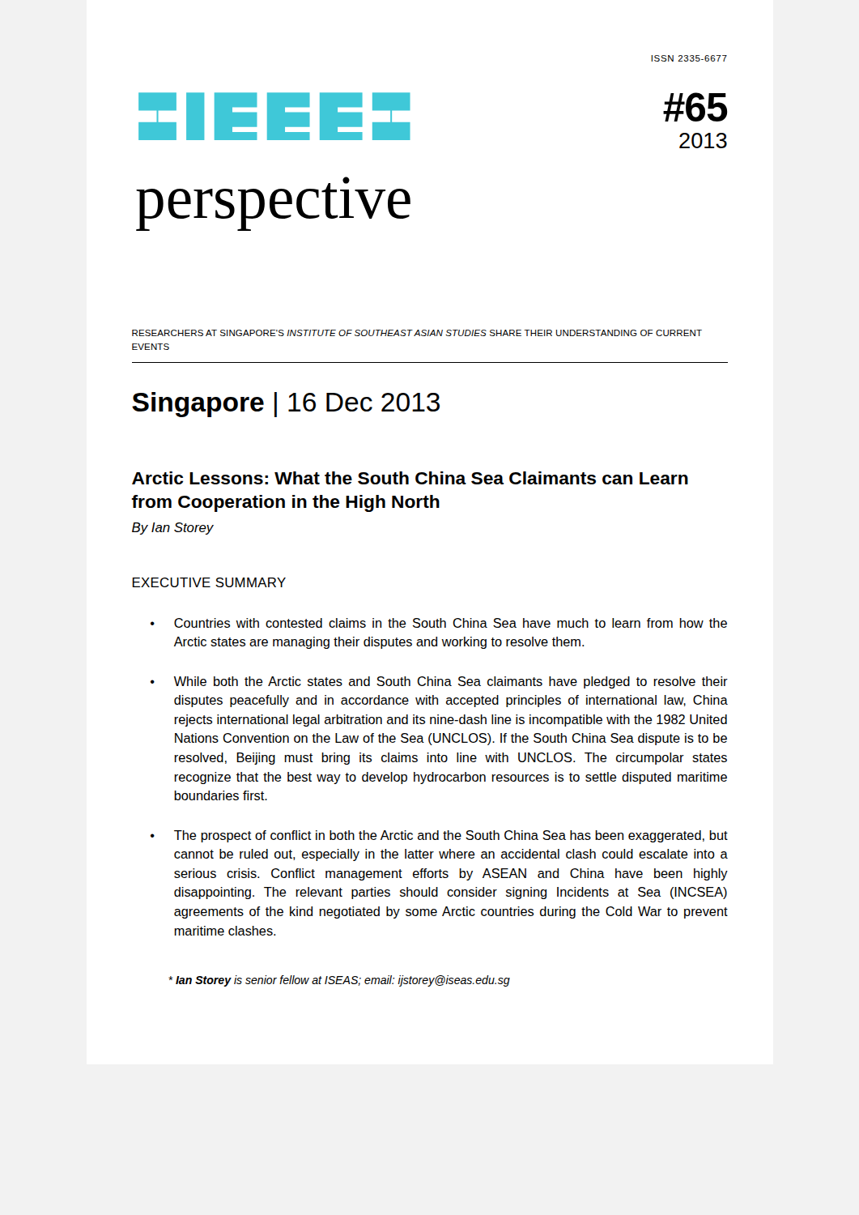ISSN 2335-6677
perspective
#65 2013
Researchers at Singapore's Institute of Southeast Asian Studies share their understanding of current events
Singapore | 16 Dec 2013
Arctic Lessons: What the South China Sea Claimants can Learn from Cooperation in the High North
By Ian Storey
EXECUTIVE SUMMARY
Countries with contested claims in the South China Sea have much to learn from how the Arctic states are managing their disputes and working to resolve them.
While both the Arctic states and South China Sea claimants have pledged to resolve their disputes peacefully and in accordance with accepted principles of international law, China rejects international legal arbitration and its nine-dash line is incompatible with the 1982 United Nations Convention on the Law of the Sea (UNCLOS). If the South China Sea dispute is to be resolved, Beijing must bring its claims into line with UNCLOS. The circumpolar states recognize that the best way to develop hydrocarbon resources is to settle disputed maritime boundaries first.
The prospect of conflict in both the Arctic and the South China Sea has been exaggerated, but cannot be ruled out, especially in the latter where an accidental clash could escalate into a serious crisis. Conflict management efforts by ASEAN and China have been highly disappointing. The relevant parties should consider signing Incidents at Sea (INCSEA) agreements of the kind negotiated by some Arctic countries during the Cold War to prevent maritime clashes.
* Ian Storey is senior fellow at ISEAS; email: ijstorey@iseas.edu.sg